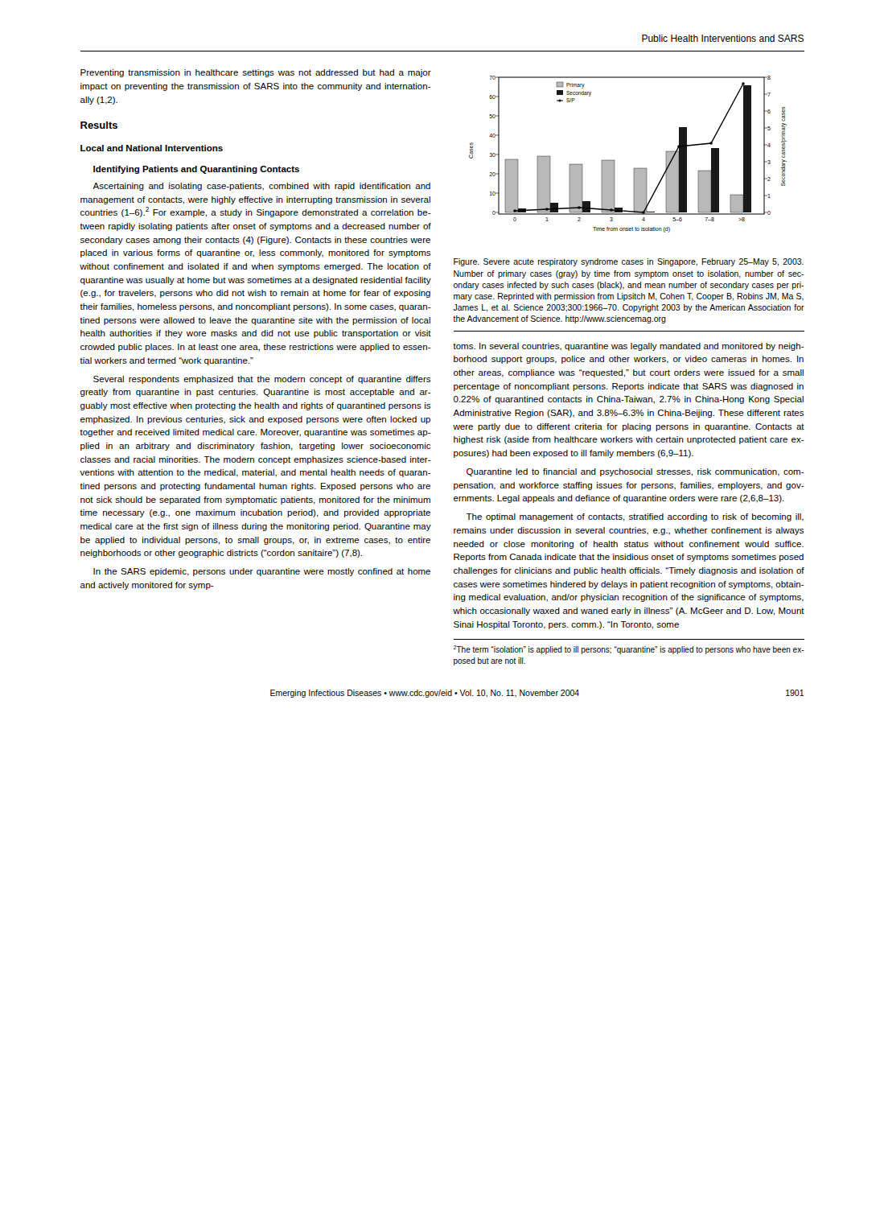Public Health Interventions and SARS
Preventing transmission in healthcare settings was not addressed but had a major impact on preventing the transmission of SARS into the community and internationally (1,2).
Results
Local and National Interventions
Identifying Patients and Quarantining Contacts
Ascertaining and isolating case-patients, combined with rapid identification and management of contacts, were highly effective in interrupting transmission in several countries (1–6).2 For example, a study in Singapore demonstrated a correlation between rapidly isolating patients after onset of symptoms and a decreased number of secondary cases among their contacts (4) (Figure). Contacts in these countries were placed in various forms of quarantine or, less commonly, monitored for symptoms without confinement and isolated if and when symptoms emerged. The location of quarantine was usually at home but was sometimes at a designated residential facility (e.g., for travelers, persons who did not wish to remain at home for fear of exposing their families, homeless persons, and noncompliant persons). In some cases, quarantined persons were allowed to leave the quarantine site with the permission of local health authorities if they wore masks and did not use public transportation or visit crowded public places. In at least one area, these restrictions were applied to essential workers and termed “work quarantine.”
Several respondents emphasized that the modern concept of quarantine differs greatly from quarantine in past centuries. Quarantine is most acceptable and arguably most effective when protecting the health and rights of quarantined persons is emphasized. In previous centuries, sick and exposed persons were often locked up together and received limited medical care. Moreover, quarantine was sometimes applied in an arbitrary and discriminatory fashion, targeting lower socioeconomic classes and racial minorities. The modern concept emphasizes science-based interventions with attention to the medical, material, and mental health needs of quarantined persons and protecting fundamental human rights. Exposed persons who are not sick should be separated from symptomatic patients, monitored for the minimum time necessary (e.g., one maximum incubation period), and provided appropriate medical care at the first sign of illness during the monitoring period. Quarantine may be applied to individual persons, to small groups, or, in extreme cases, to entire neighborhoods or other geographic districts (“cordon sanitaire”) (7,8).
In the SARS epidemic, persons under quarantine were mostly confined at home and actively monitored for symp-
70 60 50 40 30 20 10 0 8 7 6 5 4 3 2 1 0 Cases Secondary cases/primary cases Time from onset to isolation (d) Primary Secondary S/P 0 1 2 3 4 5–6 7–8 >8
Figure. Severe acute respiratory syndrome cases in Singapore, February 25–May 5, 2003. Number of primary cases (gray) by time from symptom onset to isolation, number of secondary cases infected by such cases (black), and mean number of secondary cases per primary case. Reprinted with permission from Lipsitch M, Cohen T, Cooper B, Robins JM, Ma S, James L, et al. Science 2003;300:1966–70. Copyright 2003 by the American Association for the Advancement of Science. http://www.sciencemag.org
toms. In several countries, quarantine was legally mandated and monitored by neighborhood support groups, police and other workers, or video cameras in homes. In other areas, compliance was “requested,” but court orders were issued for a small percentage of noncompliant persons. Reports indicate that SARS was diagnosed in 0.22% of quarantined contacts in China-Taiwan, 2.7% in China-Hong Kong Special Administrative Region (SAR), and 3.8%–6.3% in China-Beijing. These different rates were partly due to different criteria for placing persons in quarantine. Contacts at highest risk (aside from healthcare workers with certain unprotected patient care exposures) had been exposed to ill family members (6,9–11).
Quarantine led to financial and psychosocial stresses, risk communication, compensation, and workforce staffing issues for persons, families, employers, and governments. Legal appeals and defiance of quarantine orders were rare (2,6,8–13).
The optimal management of contacts, stratified according to risk of becoming ill, remains under discussion in several countries, e.g., whether confinement is always needed or close monitoring of health status without confinement would suffice. Reports from Canada indicate that the insidious onset of symptoms sometimes posed challenges for clinicians and public health officials. “Timely diagnosis and isolation of cases were sometimes hindered by delays in patient recognition of symptoms, obtaining medical evaluation, and/or physician recognition of the significance of symptoms, which occasionally waxed and waned early in illness” (A. McGeer and D. Low, Mount Sinai Hospital Toronto, pers. comm.). “In Toronto, some
2The term “isolation” is applied to ill persons; “quarantine” is applied to persons who have been exposed but are not ill.
Emerging Infectious Diseases • www.cdc.gov/eid • Vol. 10, No. 11, November 2004
1901